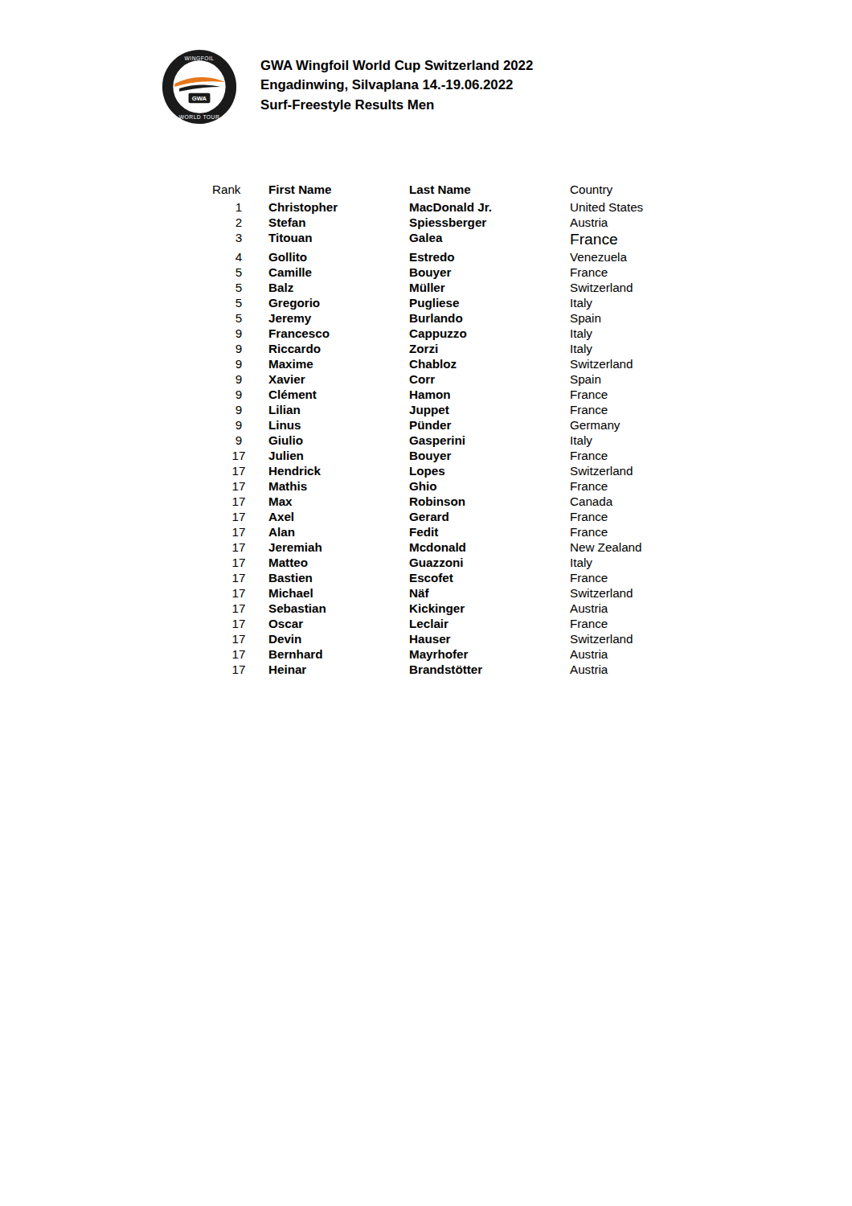WINGFOIL WORLD TOUR GWA
GWA Wingfoil World Cup Switzerland 2022
Engadinwing, Silvaplana 14.-19.06.2022
Surf-Freestyle Results Men
| Rank | First Name | Last Name | Country |
| --- | --- | --- | --- |
| 1 | Christopher | MacDonald Jr. | United States |
| 2 | Stefan | Spiessberger | Austria |
| 3 | Titouan | Galea | France |
| 4 | Gollito | Estredo | Venezuela |
| 5 | Camille | Bouyer | France |
| 5 | Balz | Müller | Switzerland |
| 5 | Gregorio | Pugliese | Italy |
| 5 | Jeremy | Burlando | Spain |
| 9 | Francesco | Cappuzzo | Italy |
| 9 | Riccardo | Zorzi | Italy |
| 9 | Maxime | Chabloz | Switzerland |
| 9 | Xavier | Corr | Spain |
| 9 | Clément | Hamon | France |
| 9 | Lilian | Juppet | France |
| 9 | Linus | Pünder | Germany |
| 9 | Giulio | Gasperini | Italy |
| 17 | Julien | Bouyer | France |
| 17 | Hendrick | Lopes | Switzerland |
| 17 | Mathis | Ghio | France |
| 17 | Max | Robinson | Canada |
| 17 | Axel | Gerard | France |
| 17 | Alan | Fedit | France |
| 17 | Jeremiah | Mcdonald | New Zealand |
| 17 | Matteo | Guazzoni | Italy |
| 17 | Bastien | Escofet | France |
| 17 | Michael | Näf | Switzerland |
| 17 | Sebastian | Kickinger | Austria |
| 17 | Oscar | Leclair | France |
| 17 | Devin | Hauser | Switzerland |
| 17 | Bernhard | Mayrhofer | Austria |
| 17 | Heinar | Brandstötter | Austria |